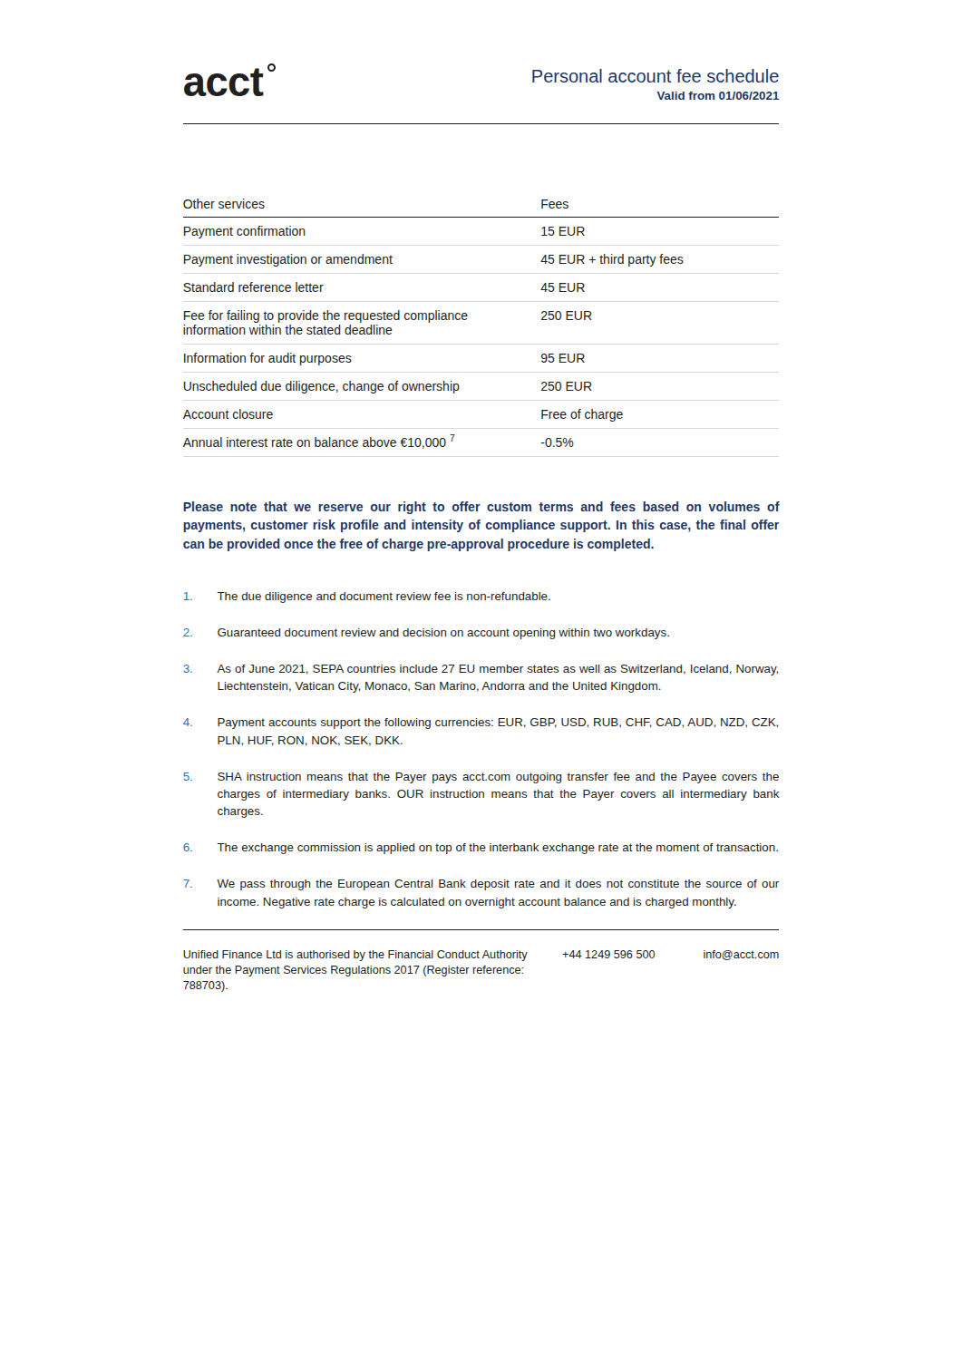acct
Personal account fee schedule
Valid from 01/06/2021
| Other services | Fees |
| --- | --- |
| Payment confirmation | 15 EUR |
| Payment investigation or amendment | 45 EUR + third party fees |
| Standard reference letter | 45 EUR |
| Fee for failing to provide the requested compliance information within the stated deadline | 250 EUR |
| Information for audit purposes | 95 EUR |
| Unscheduled due diligence, change of ownership | 250 EUR |
| Account closure | Free of charge |
| Annual interest rate on balance above €10,000 7 | -0.5% |
Please note that we reserve our right to offer custom terms and fees based on volumes of payments, customer risk profile and intensity of compliance support. In this case, the final offer can be provided once the free of charge pre-approval procedure is completed.
The due diligence and document review fee is non-refundable.
Guaranteed document review and decision on account opening within two workdays.
As of June 2021, SEPA countries include 27 EU member states as well as Switzerland, Iceland, Norway, Liechtenstein, Vatican City, Monaco, San Marino, Andorra and the United Kingdom.
Payment accounts support the following currencies: EUR, GBP, USD, RUB, CHF, CAD, AUD, NZD, CZK, PLN, HUF, RON, NOK, SEK, DKK.
SHA instruction means that the Payer pays acct.com outgoing transfer fee and the Payee covers the charges of intermediary banks. OUR instruction means that the Payer covers all intermediary bank charges.
The exchange commission is applied on top of the interbank exchange rate at the moment of transaction.
We pass through the European Central Bank deposit rate and it does not constitute the source of our income. Negative rate charge is calculated on overnight account balance and is charged monthly.
Unified Finance Ltd is authorised by the Financial Conduct Authority under the Payment Services Regulations 2017 (Register reference: 788703).
+44 1249 596 500 info@acct.com